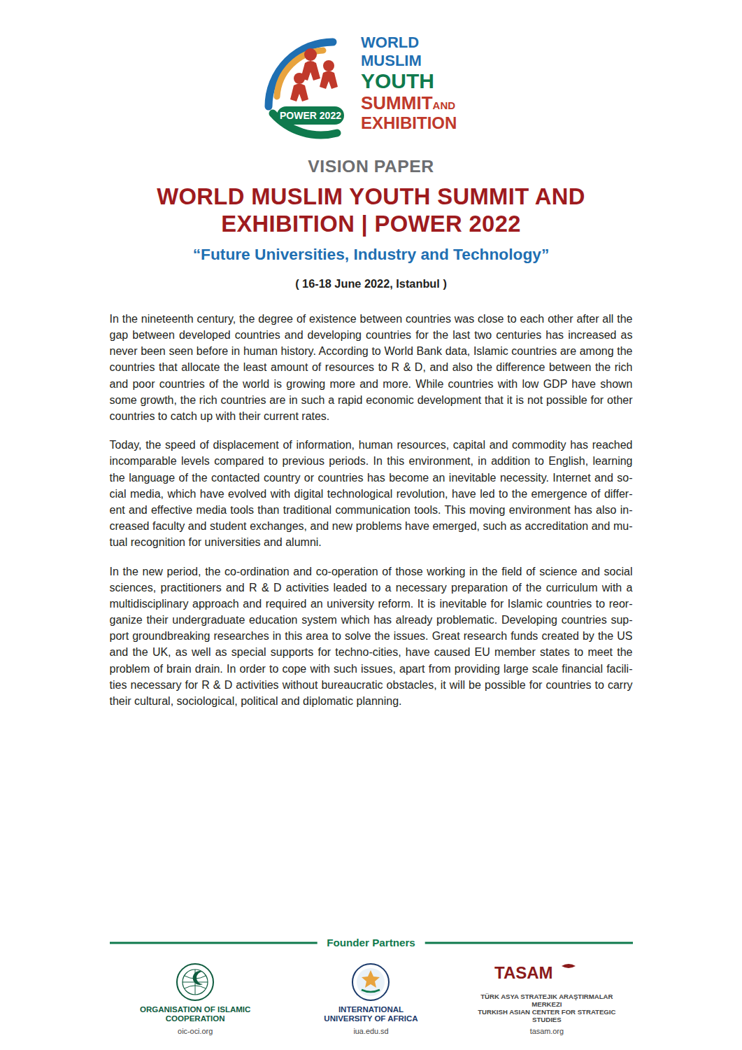POWER 2022 WORLD MUSLIM YOUTH SUMMITAND EXHIBITION
VISION PAPER
WORLD MUSLIM YOUTH SUMMIT AND
EXHIBITION | POWER 2022
“Future Universities, Industry and Technology”
( 16-18 June 2022, Istanbul )
In the nineteenth century, the degree of existence between countries was close to each other after all the gap between developed countries and developing countries for the last two centuries has increased as never been seen before in human history. According to World Bank data, Islamic countries are among the countries that allocate the least amount of resources to R & D, and also the difference between the rich and poor countries of the world is growing more and more. While countries with low GDP have shown some growth, the rich countries are in such a rapid economic development that it is not possible for other countries to catch up with their current rates.
Today, the speed of displacement of information, human resources, capital and commodity has reached incomparable levels compared to previous periods. In this environment, in addition to English, learning the language of the contacted country or countries has become an inevitable necessity. Internet and social media, which have evolved with digital technological revolution, have led to the emergence of different and effective media tools than traditional communication tools. This moving environment has also increased faculty and student exchanges, and new problems have emerged, such as accreditation and mutual recognition for universities and alumni.
In the new period, the co-ordination and co-operation of those working in the field of science and social sciences, practitioners and R & D activities leaded to a necessary preparation of the curriculum with a multidisciplinary approach and required an university reform. It is inevitable for Islamic countries to reorganize their undergraduate education system which has already problematic. Developing countries support groundbreaking researches in this area to solve the issues. Great research funds created by the US and the UK, as well as special supports for techno-cities, have caused EU member states to meet the problem of brain drain. In order to cope with such issues, apart from providing large scale financial facilities necessary for R & D activities without bureaucratic obstacles, it will be possible for countries to carry their cultural, sociological, political and diplomatic planning.
Founder Partners
Organisation of Islamic Cooperation
oic-oci.org
International
University of Africa
iua.edu.sd
TASAM
Türk Asya Stratejik Araştırmalar Merkezi
Turkish Asian Center for Strategic Studies
tasam.org